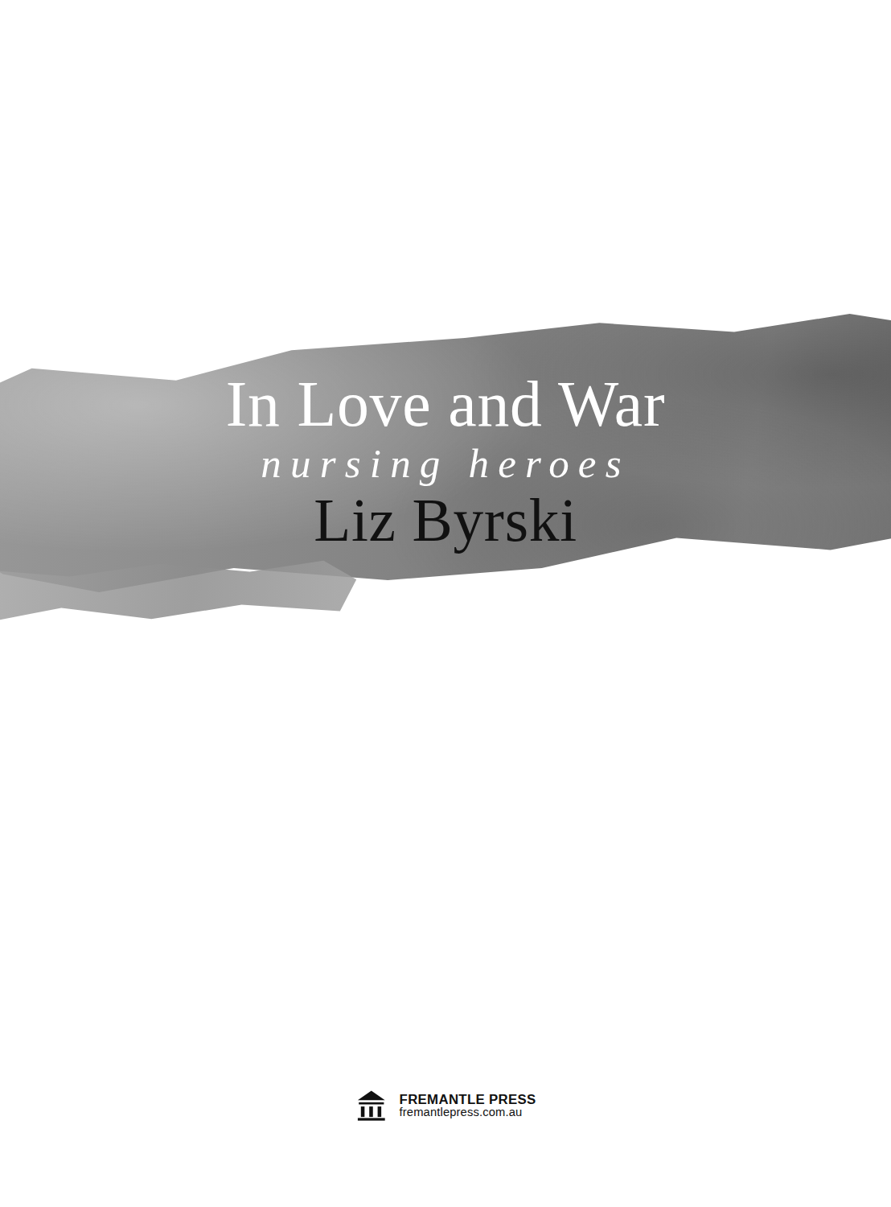In Love and War
nursing heroes
Liz Byrski
FREMANTLE PRESS fremantlepress.com.au